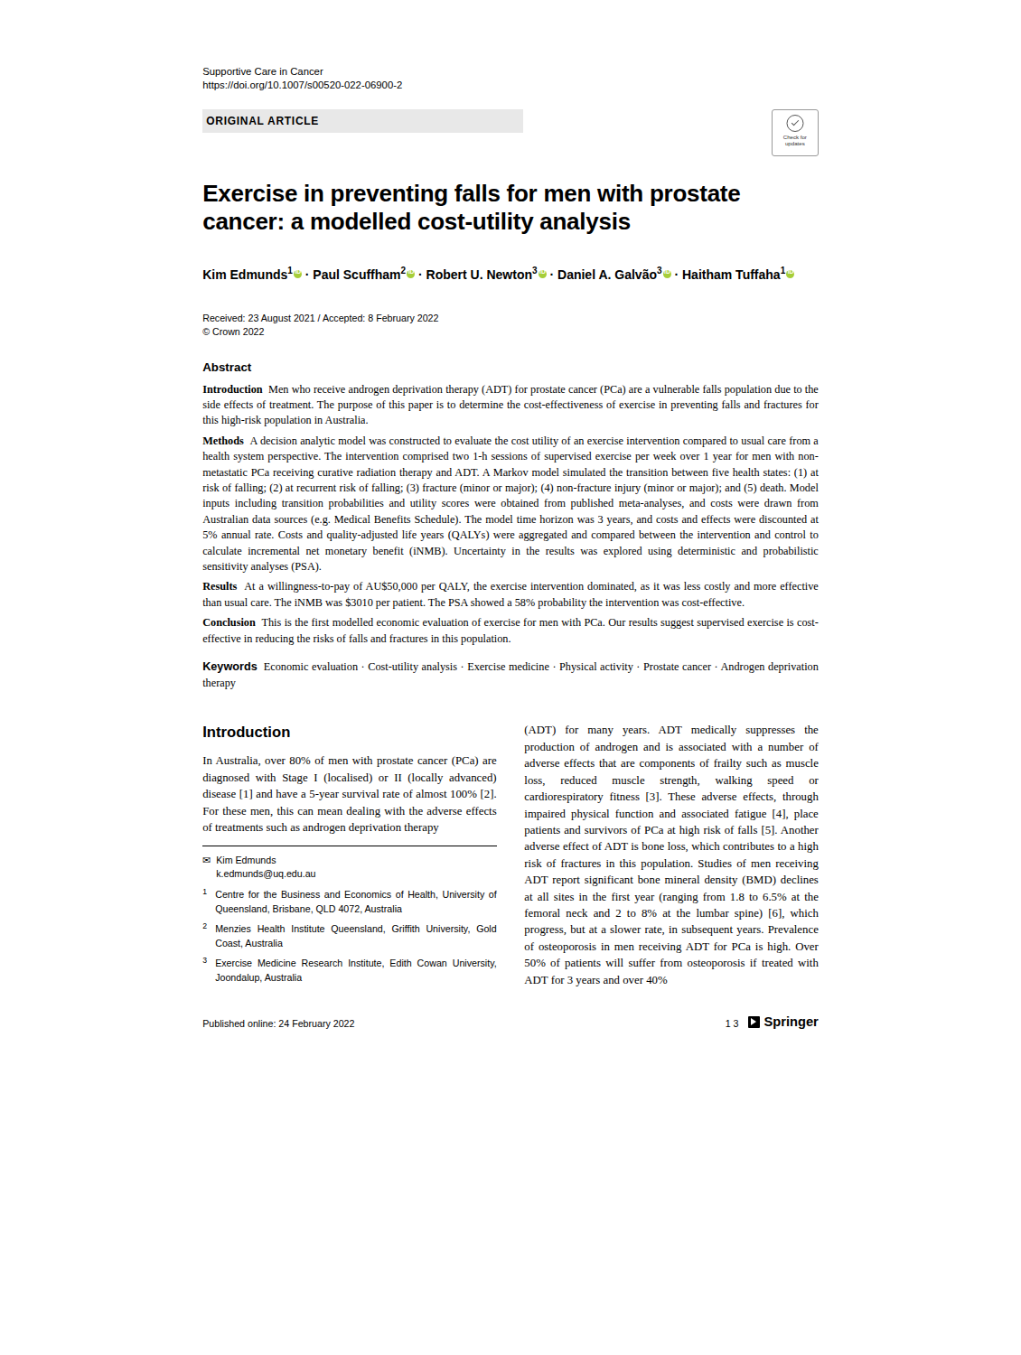Supportive Care in Cancer
https://doi.org/10.1007/s00520-022-06900-2
ORIGINAL ARTICLE
Check for
updates
Exercise in preventing falls for men with prostate cancer: a modelled cost-utility analysis
Kim Edmunds1 · Paul Scuffham2 · Robert U. Newton3 · Daniel A. Galvão3 · Haitham Tuffaha1
Received: 23 August 2021 / Accepted: 8 February 2022
© Crown 2022
Abstract
Introduction Men who receive androgen deprivation therapy (ADT) for prostate cancer (PCa) are a vulnerable falls population due to the side effects of treatment. The purpose of this paper is to determine the cost-effectiveness of exercise in preventing falls and fractures for this high-risk population in Australia.
Methods A decision analytic model was constructed to evaluate the cost utility of an exercise intervention compared to usual care from a health system perspective. The intervention comprised two 1-h sessions of supervised exercise per week over 1 year for men with non-metastatic PCa receiving curative radiation therapy and ADT. A Markov model simulated the transition between five health states: (1) at risk of falling; (2) at recurrent risk of falling; (3) fracture (minor or major); (4) non-fracture injury (minor or major); and (5) death. Model inputs including transition probabilities and utility scores were obtained from published meta-analyses, and costs were drawn from Australian data sources (e.g. Medical Benefits Schedule). The model time horizon was 3 years, and costs and effects were discounted at 5% annual rate. Costs and quality-adjusted life years (QALYs) were aggregated and compared between the intervention and control to calculate incremental net monetary benefit (iNMB). Uncertainty in the results was explored using deterministic and probabilistic sensitivity analyses (PSA).
Results At a willingness-to-pay of AU$50,000 per QALY, the exercise intervention dominated, as it was less costly and more effective than usual care. The iNMB was $3010 per patient. The PSA showed a 58% probability the intervention was cost-effective.
Conclusion This is the first modelled economic evaluation of exercise for men with PCa. Our results suggest supervised exercise is cost-effective in reducing the risks of falls and fractures in this population.
Keywords Economic evaluation · Cost-utility analysis · Exercise medicine · Physical activity · Prostate cancer · Androgen deprivation therapy
Introduction
In Australia, over 80% of men with prostate cancer (PCa) are diagnosed with Stage I (localised) or II (locally advanced) disease [1] and have a 5-year survival rate of almost 100% [2]. For these men, this can mean dealing with the adverse effects of treatments such as androgen deprivation therapy
✉ Kim Edmunds
k.edmunds@uq.edu.au
Centre for the Business and Economics of Health, University of Queensland, Brisbane, QLD 4072, Australia
Menzies Health Institute Queensland, Griffith University, Gold Coast, Australia
Exercise Medicine Research Institute, Edith Cowan University, Joondalup, Australia
(ADT) for many years. ADT medically suppresses the production of androgen and is associated with a number of adverse effects that are components of frailty such as muscle loss, reduced muscle strength, walking speed or cardiorespiratory fitness [3]. These adverse effects, through impaired physical function and associated fatigue [4], place patients and survivors of PCa at high risk of falls [5]. Another adverse effect of ADT is bone loss, which contributes to a high risk of fractures in this population. Studies of men receiving ADT report significant bone mineral density (BMD) declines at all sites in the first year (ranging from 1.8 to 6.5% at the femoral neck and 2 to 8% at the lumbar spine) [6], which progress, but at a slower rate, in subsequent years. Prevalence of osteoporosis in men receiving ADT for PCa is high. Over 50% of patients will suffer from osteoporosis if treated with ADT for 3 years and over 40%
Published online: 24 February 2022
1 3 Springer